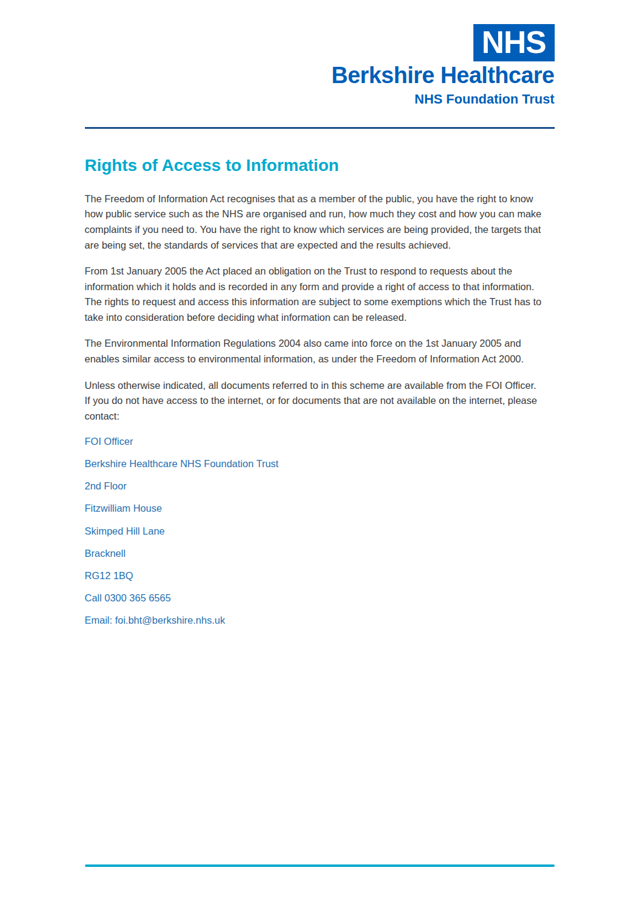NHS
Berkshire Healthcare
NHS Foundation Trust
Rights of Access to Information
The Freedom of Information Act recognises that as a member of the public, you have the right to know how public service such as the NHS are organised and run, how much they cost and how you can make complaints if you need to. You have the right to know which services are being provided, the targets that are being set, the standards of services that are expected and the results achieved.
From 1st January 2005 the Act placed an obligation on the Trust to respond to requests about the information which it holds and is recorded in any form and provide a right of access to that information. The rights to request and access this information are subject to some exemptions which the Trust has to take into consideration before deciding what information can be released.
The Environmental Information Regulations 2004 also came into force on the 1st January 2005 and enables similar access to environmental information, as under the Freedom of Information Act 2000.
Unless otherwise indicated, all documents referred to in this scheme are available from the FOI Officer. If you do not have access to the internet, or for documents that are not available on the internet, please contact:
FOI Officer
Berkshire Healthcare NHS Foundation Trust
2nd Floor
Fitzwilliam House
Skimped Hill Lane
Bracknell
RG12 1BQ
Call 0300 365 6565
Email: foi.bht@berkshire.nhs.uk